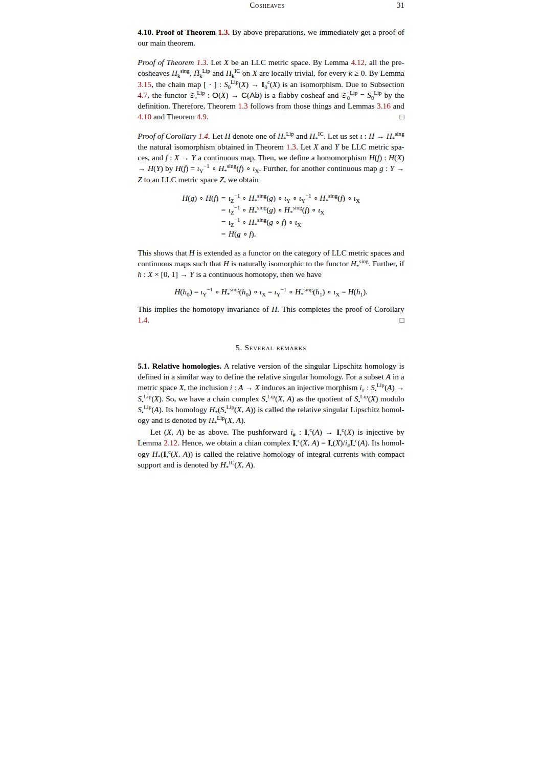Cosheaves 31
4.10. Proof of Theorem 1.3. By above preparations, we immediately get a proof of our main theorem.
Proof of Theorem 1.3. Let X be an LLC metric space. By Lemma 4.12, all the precosheaves Hksing, H̃kLip and HkIC on X are locally trivial, for every k ≥ 0. By Lemma 3.15, the chain map [ · ] : S0Lip(X) → I0c(X) is an isomorphism. Due to Subsection 4.7, the functor 𝔖•Lip : O(X) → C(Ab) is a flabby cosheaf and 𝔖0Lip = S0Lip by the definition. Therefore, Theorem 1.3 follows from those things and Lemmas 3.16 and 4.10 and Theorem 4.9. □
Proof of Corollary 1.4. Let H denote one of H*Lip and H*IC. Let us set ι : H → H*sing the natural isomorphism obtained in Theorem 1.3. Let X and Y be LLC metric spaces, and f : X → Y a continuous map. Then, we define a homomorphism H(f) : H(X) → H(Y) by H(f) = ιY−1 ∘ H*sing(f) ∘ ιX. Further, for another continuous map g : Y → Z to an LLC metric space Z, we obtain
H(g) ∘ H(f)
=
ιZ−1 ∘ H*sing(g) ∘ ιY ∘ ιY−1 ∘ H*sing(f) ∘ ιX
=
ιZ−1 ∘ H*sing(g) ∘ H*sing(f) ∘ ιX
=
ιZ−1 ∘ H*sing(g ∘ f) ∘ ιX
=
H(g ∘ f).
This shows that H is extended as a functor on the category of LLC metric spaces and continuous maps such that H is naturally isomorphic to the functor H*sing. Further, if h : X × [0, 1] → Y is a continuous homotopy, then we have
H(h0) = ιY−1 ∘ H*sing(h0) ∘ ιX = ιY−1 ∘ H*sing(h1) ∘ ιX = H(h1).
This implies the homotopy invariance of H. This completes the proof of Corollary 1.4. □
5. Several remarks
5.1. Relative homologies. A relative version of the singular Lipschitz homology is defined in a similar way to define the relative singular homology. For a subset A in a metric space X, the inclusion i : A → X induces an injective morphism i# : S•Lip(A) → S•Lip(X). So, we have a chain complex S•Lip(X, A) as the quotient of S•Lip(X) modulo S•Lip(A). Its homology H*(S•Lip(X, A)) is called the relative singular Lipschitz homology and is denoted by H*Lip(X, A).
Let (X, A) be as above. The pushforward i# : I•c(A) → I•c(X) is injective by Lemma 2.12. Hence, we obtain a chian complex I•c(X, A) = I•(X)/i#I•c(A). Its homology H*(I•c(X, A)) is called the relative homology of integral currents with compact support and is denoted by H*IC(X, A).